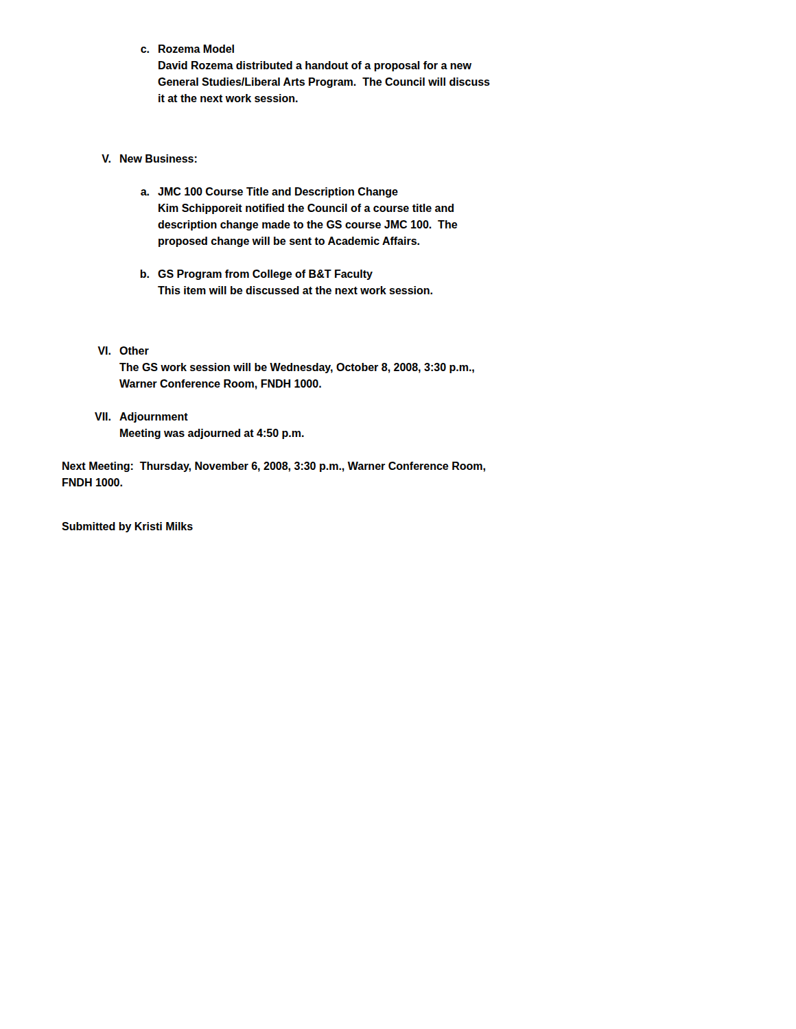c.
Rozema Model
David Rozema distributed a handout of a proposal for a new General Studies/Liberal Arts Program. The Council will discuss it at the next work session.
V.
New Business:
a.
JMC 100 Course Title and Description Change
Kim Schipporeit notified the Council of a course title and description change made to the GS course JMC 100. The proposed change will be sent to Academic Affairs.
b.
GS Program from College of B&T Faculty
This item will be discussed at the next work session.
VI.
Other
The GS work session will be Wednesday, October 8, 2008, 3:30 p.m., Warner Conference Room, FNDH 1000.
VII.
Adjournment
Meeting was adjourned at 4:50 p.m.
Next Meeting: Thursday, November 6, 2008, 3:30 p.m., Warner Conference Room, FNDH 1000.
Submitted by Kristi Milks